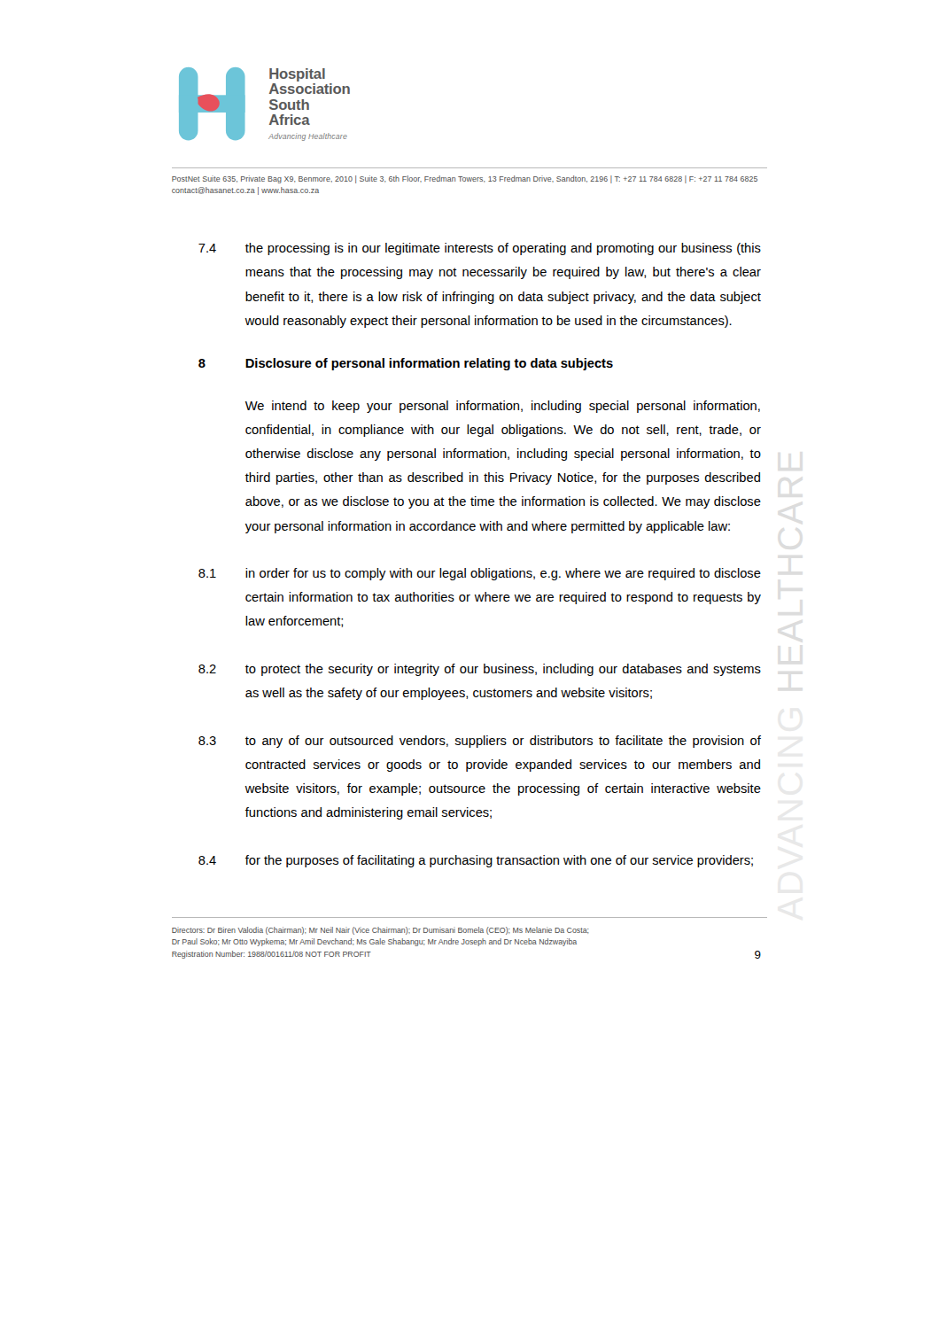Hospital
Association
South
Africa
Advancing Healthcare
PostNet Suite 635, Private Bag X9, Benmore, 2010 | Suite 3, 6th Floor, Fredman Towers, 13 Fredman Drive, Sandton, 2196 | T: +27 11 784 6828 | F: +27 11 784 6825
contact@hasanet.co.za | www.hasa.co.za
ADVANCING HEALTHCARE
7.4
the processing is in our legitimate interests of operating and promoting our business (this means that the processing may not necessarily be required by law, but there's a clear benefit to it, there is a low risk of infringing on data subject privacy, and the data subject would reasonably expect their personal information to be used in the circumstances).
8
Disclosure of personal information relating to data subjects
We intend to keep your personal information, including special personal information, confidential, in compliance with our legal obligations. We do not sell, rent, trade, or otherwise disclose any personal information, including special personal information, to third parties, other than as described in this Privacy Notice, for the purposes described above, or as we disclose to you at the time the information is collected. We may disclose your personal information in accordance with and where permitted by applicable law:
8.1
in order for us to comply with our legal obligations, e.g. where we are required to disclose certain information to tax authorities or where we are required to respond to requests by law enforcement;
8.2
to protect the security or integrity of our business, including our databases and systems as well as the safety of our employees, customers and website visitors;
8.3
to any of our outsourced vendors, suppliers or distributors to facilitate the provision of contracted services or goods or to provide expanded services to our members and website visitors, for example; outsource the processing of certain interactive website functions and administering email services;
8.4
for the purposes of facilitating a purchasing transaction with one of our service providers;
Directors: Dr Biren Valodia (Chairman); Mr Neil Nair (Vice Chairman); Dr Dumisani Bomela (CEO); Ms Melanie Da Costa;
Dr Paul Soko; Mr Otto Wypkema; Mr Amil Devchand; Ms Gale Shabangu; Mr Andre Joseph and Dr Nceba Ndzwayiba
Registration Number: 1988/001611/08 NOT FOR PROFIT
9